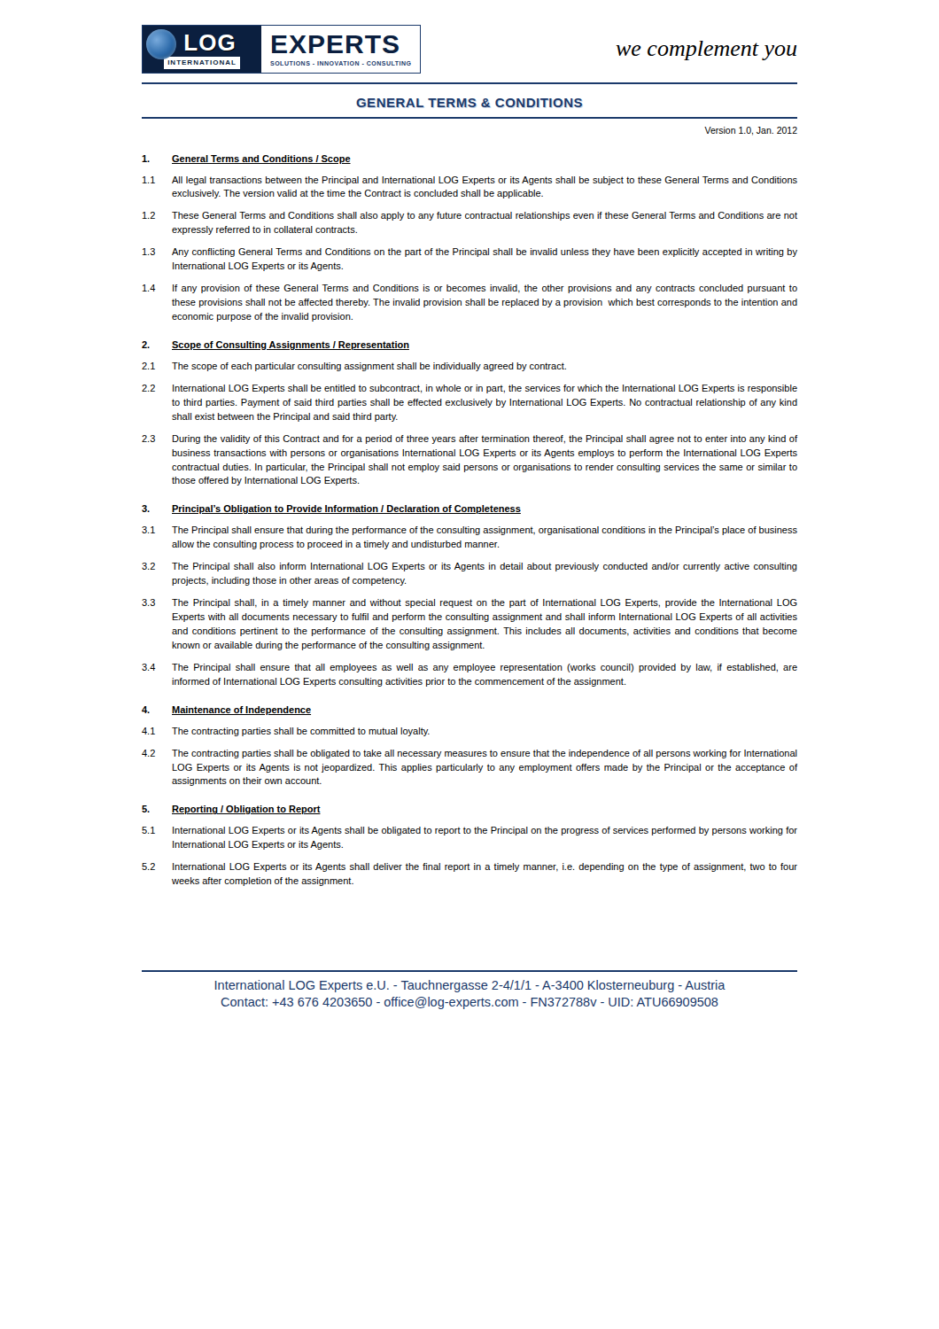LOG INTERNATIONAL
EXPERTS SOLUTIONS - INNOVATION - CONSULTING
we complement you
GENERAL TERMS & CONDITIONS
Version 1.0, Jan. 2012
1. General Terms and Conditions / Scope
1.1
All legal transactions between the Principal and International LOG Experts or its Agents shall be subject to these General Terms and Conditions exclusively. The version valid at the time the Contract is concluded shall be applicable.
1.2
These General Terms and Conditions shall also apply to any future contractual relationships even if these General Terms and Conditions are not expressly referred to in collateral contracts.
1.3
Any conflicting General Terms and Conditions on the part of the Principal shall be invalid unless they have been explicitly accepted in writing by International LOG Experts or its Agents.
1.4
If any provision of these General Terms and Conditions is or becomes invalid, the other provisions and any contracts concluded pursuant to these provisions shall not be affected thereby. The invalid provision shall be replaced by a provision which best corresponds to the intention and economic purpose of the invalid provision.
2. Scope of Consulting Assignments / Representation
2.1
The scope of each particular consulting assignment shall be individually agreed by contract.
2.2
International LOG Experts shall be entitled to subcontract, in whole or in part, the services for which the International LOG Experts is responsible to third parties. Payment of said third parties shall be effected exclusively by International LOG Experts. No contractual relationship of any kind shall exist between the Principal and said third party.
2.3
During the validity of this Contract and for a period of three years after termination thereof, the Principal shall agree not to enter into any kind of business transactions with persons or organisations International LOG Experts or its Agents employs to perform the International LOG Experts contractual duties. In particular, the Principal shall not employ said persons or organisations to render consulting services the same or similar to those offered by International LOG Experts.
3. Principal’s Obligation to Provide Information / Declaration of Completeness
3.1
The Principal shall ensure that during the performance of the consulting assignment, organisational conditions in the Principal’s place of business allow the consulting process to proceed in a timely and undisturbed manner.
3.2
The Principal shall also inform International LOG Experts or its Agents in detail about previously conducted and/or currently active consulting projects, including those in other areas of competency.
3.3
The Principal shall, in a timely manner and without special request on the part of International LOG Experts, provide the International LOG Experts with all documents necessary to fulfil and perform the consulting assignment and shall inform International LOG Experts of all activities and conditions pertinent to the performance of the consulting assignment. This includes all documents, activities and conditions that become known or available during the performance of the consulting assignment.
3.4
The Principal shall ensure that all employees as well as any employee representation (works council) provided by law, if established, are informed of International LOG Experts consulting activities prior to the commencement of the assignment.
4. Maintenance of Independence
4.1
The contracting parties shall be committed to mutual loyalty.
4.2
The contracting parties shall be obligated to take all necessary measures to ensure that the independence of all persons working for International LOG Experts or its Agents is not jeopardized. This applies particularly to any employment offers made by the Principal or the acceptance of assignments on their own account.
5. Reporting / Obligation to Report
5.1
International LOG Experts or its Agents shall be obligated to report to the Principal on the progress of services performed by persons working for International LOG Experts or its Agents.
5.2
International LOG Experts or its Agents shall deliver the final report in a timely manner, i.e. depending on the type of assignment, two to four weeks after completion of the assignment.
International LOG Experts e.U. - Tauchnergasse 2-4/1/1 - A-3400 Klosterneuburg - Austria
Contact: +43 676 4203650 - office@log-experts.com - FN372788v - UID: ATU66909508